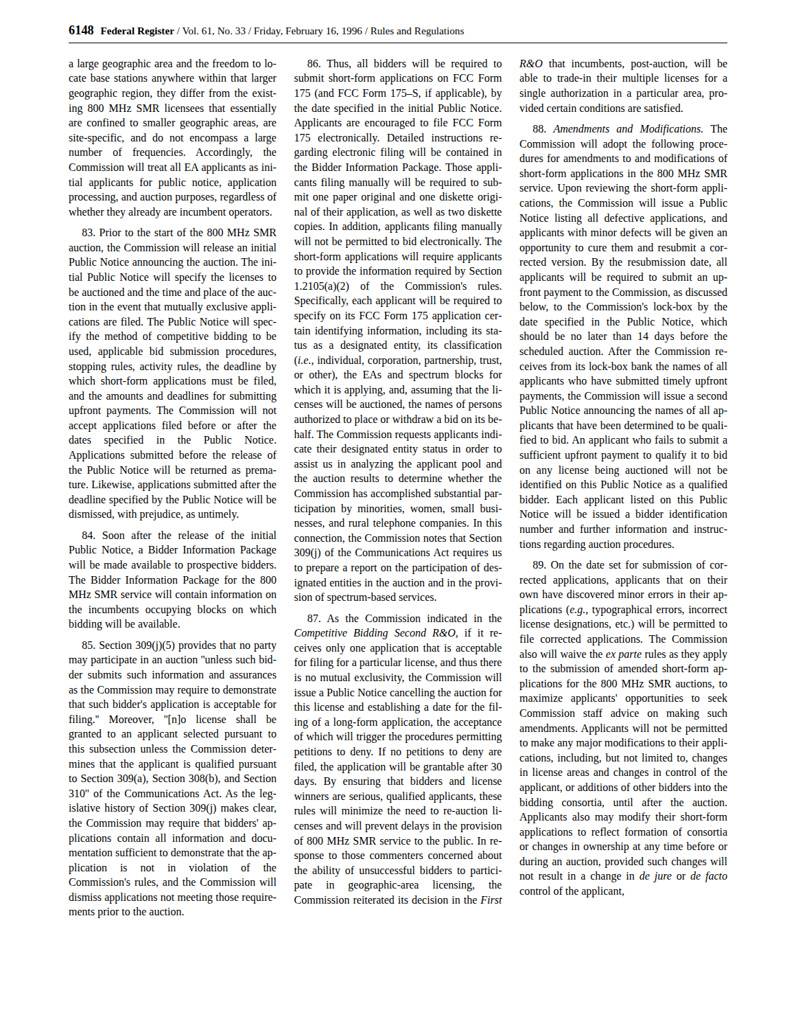6148 Federal Register / Vol. 61, No. 33 / Friday, February 16, 1996 / Rules and Regulations
a large geographic area and the freedom to locate base stations anywhere within that larger geographic region, they differ from the existing 800 MHz SMR licensees that essentially are confined to smaller geographic areas, are site-specific, and do not encompass a large number of frequencies. Accordingly, the Commission will treat all EA applicants as initial applicants for public notice, application processing, and auction purposes, regardless of whether they already are incumbent operators.
83. Prior to the start of the 800 MHz SMR auction, the Commission will release an initial Public Notice announcing the auction. The initial Public Notice will specify the licenses to be auctioned and the time and place of the auction in the event that mutually exclusive applications are filed. The Public Notice will specify the method of competitive bidding to be used, applicable bid submission procedures, stopping rules, activity rules, the deadline by which short-form applications must be filed, and the amounts and deadlines for submitting upfront payments. The Commission will not accept applications filed before or after the dates specified in the Public Notice. Applications submitted before the release of the Public Notice will be returned as premature. Likewise, applications submitted after the deadline specified by the Public Notice will be dismissed, with prejudice, as untimely.
84. Soon after the release of the initial Public Notice, a Bidder Information Package will be made available to prospective bidders. The Bidder Information Package for the 800 MHz SMR service will contain information on the incumbents occupying blocks on which bidding will be available.
85. Section 309(j)(5) provides that no party may participate in an auction ''unless such bidder submits such information and assurances as the Commission may require to demonstrate that such bidder's application is acceptable for filing.'' Moreover, ''[n]o license shall be granted to an applicant selected pursuant to this subsection unless the Commission determines that the applicant is qualified pursuant to Section 309(a), Section 308(b), and Section 310'' of the Communications Act. As the legislative history of Section 309(j) makes clear, the Commission may require that bidders' applications contain all information and documentation sufficient to demonstrate that the application is not in violation of the Commission's rules, and the Commission will dismiss applications not meeting those requirements prior to the auction.
86. Thus, all bidders will be required to submit short-form applications on FCC Form 175 (and FCC Form 175–S, if applicable), by the date specified in the initial Public Notice. Applicants are encouraged to file FCC Form 175 electronically. Detailed instructions regarding electronic filing will be contained in the Bidder Information Package. Those applicants filing manually will be required to submit one paper original and one diskette original of their application, as well as two diskette copies. In addition, applicants filing manually will not be permitted to bid electronically. The short-form applications will require applicants to provide the information required by Section 1.2105(a)(2) of the Commission's rules. Specifically, each applicant will be required to specify on its FCC Form 175 application certain identifying information, including its status as a designated entity, its classification (i.e., individual, corporation, partnership, trust, or other), the EAs and spectrum blocks for which it is applying, and, assuming that the licenses will be auctioned, the names of persons authorized to place or withdraw a bid on its behalf. The Commission requests applicants indicate their designated entity status in order to assist us in analyzing the applicant pool and the auction results to determine whether the Commission has accomplished substantial participation by minorities, women, small businesses, and rural telephone companies. In this connection, the Commission notes that Section 309(j) of the Communications Act requires us to prepare a report on the participation of designated entities in the auction and in the provision of spectrum-based services.
87. As the Commission indicated in the Competitive Bidding Second R&O, if it receives only one application that is acceptable for filing for a particular license, and thus there is no mutual exclusivity, the Commission will issue a Public Notice cancelling the auction for this license and establishing a date for the filing of a long-form application, the acceptance of which will trigger the procedures permitting petitions to deny. If no petitions to deny are filed, the application will be grantable after 30 days. By ensuring that bidders and license winners are serious, qualified applicants, these rules will minimize the need to re-auction licenses and will prevent delays in the provision of 800 MHz SMR service to the public. In response to those commenters concerned about the ability of unsuccessful bidders to participate in geographic-area licensing, the Commission reiterated its decision in the First R&O that incumbents, post-auction, will be able to trade-in their multiple licenses for a single authorization in a particular area, provided certain conditions are satisfied.
88. Amendments and Modifications. The Commission will adopt the following procedures for amendments to and modifications of short-form applications in the 800 MHz SMR service. Upon reviewing the short-form applications, the Commission will issue a Public Notice listing all defective applications, and applicants with minor defects will be given an opportunity to cure them and resubmit a corrected version. By the resubmission date, all applicants will be required to submit an upfront payment to the Commission, as discussed below, to the Commission's lock-box by the date specified in the Public Notice, which should be no later than 14 days before the scheduled auction. After the Commission receives from its lock-box bank the names of all applicants who have submitted timely upfront payments, the Commission will issue a second Public Notice announcing the names of all applicants that have been determined to be qualified to bid. An applicant who fails to submit a sufficient upfront payment to qualify it to bid on any license being auctioned will not be identified on this Public Notice as a qualified bidder. Each applicant listed on this Public Notice will be issued a bidder identification number and further information and instructions regarding auction procedures.
89. On the date set for submission of corrected applications, applicants that on their own have discovered minor errors in their applications (e.g., typographical errors, incorrect license designations, etc.) will be permitted to file corrected applications. The Commission also will waive the ex parte rules as they apply to the submission of amended short-form applications for the 800 MHz SMR auctions, to maximize applicants' opportunities to seek Commission staff advice on making such amendments. Applicants will not be permitted to make any major modifications to their applications, including, but not limited to, changes in license areas and changes in control of the applicant, or additions of other bidders into the bidding consortia, until after the auction. Applicants also may modify their short-form applications to reflect formation of consortia or changes in ownership at any time before or during an auction, provided such changes will not result in a change in de jure or de facto control of the applicant,